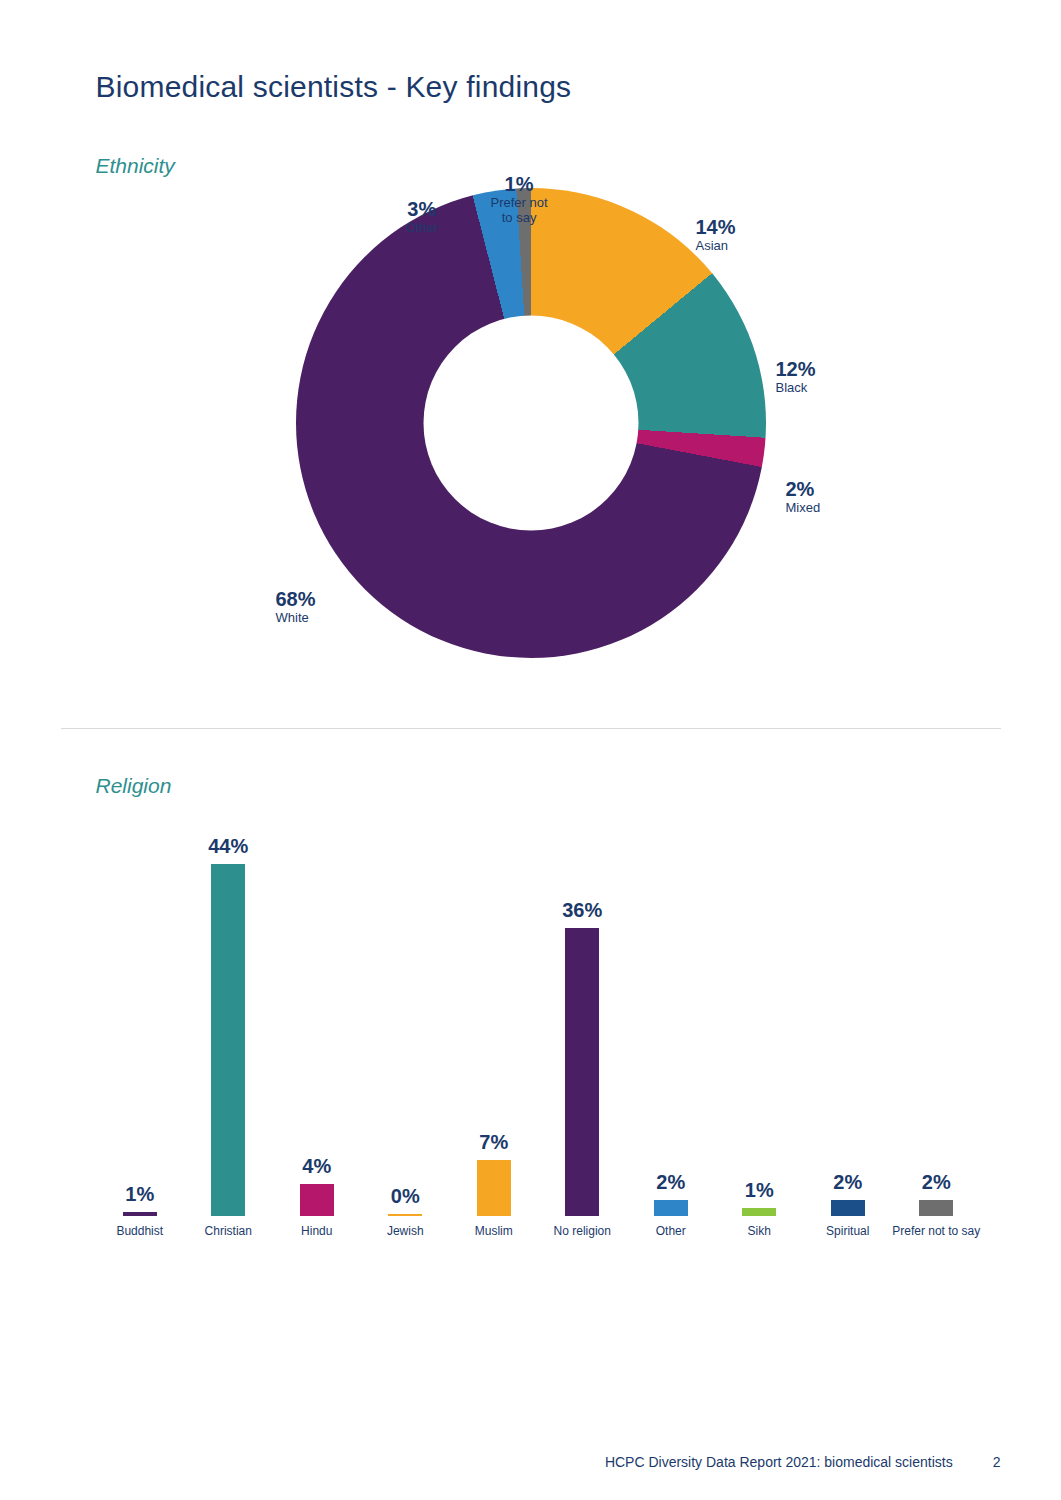Biomedical scientists - Key findings
Ethnicity
14% Asian
12% Black
2% Mixed
68% White
3% Other
1% Prefer not
to say
Religion
1%
Buddhist
44%
Christian
4%
Hindu
0%
Jewish
7%
Muslim
36%
No religion
2%
Other
1%
Sikh
2%
Spiritual
2%
Prefer not to say
HCPC Diversity Data Report 2021: biomedical scientists2